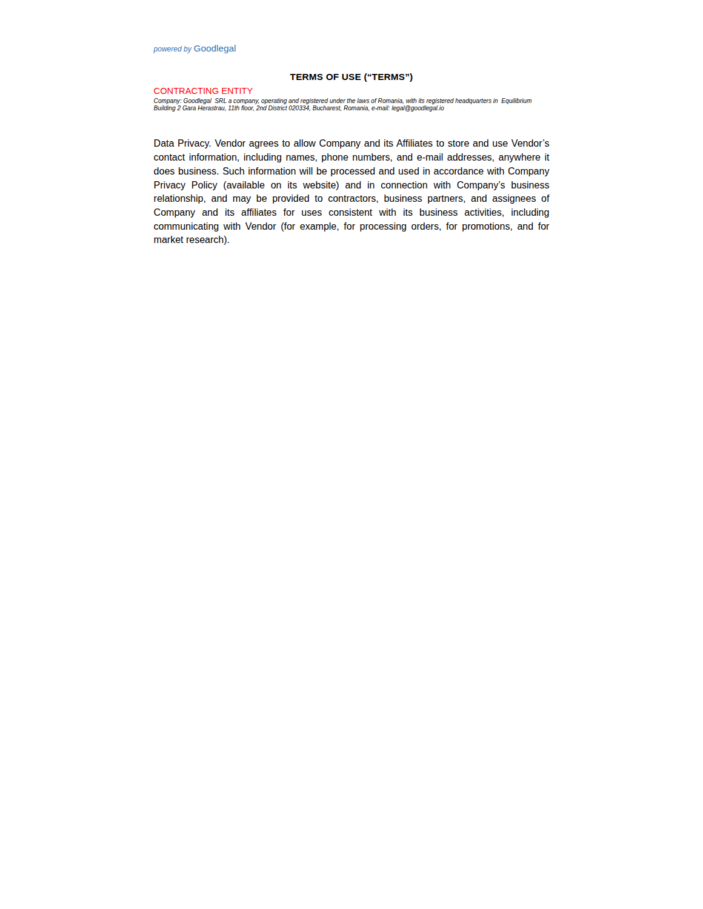powered by Goodlegal
TERMS OF USE (“TERMS”)
CONTRACTING ENTITY
Company: Goodlegal SRL a company, operating and registered under the laws of Romania, with its registered headquarters in Equilibrium Building 2 Gara Herastrau, 11th floor, 2nd District 020334, Bucharest, Romania, e-mail: legal@goodlegal.io
Data Privacy. Vendor agrees to allow Company and its Affiliates to store and use Vendor’s contact information, including names, phone numbers, and e-mail addresses, anywhere it does business. Such information will be processed and used in accordance with Company Privacy Policy (available on its website) and in connection with Company’s business relationship, and may be provided to contractors, business partners, and assignees of Company and its affiliates for uses consistent with its business activities, including communicating with Vendor (for example, for processing orders, for promotions, and for market research).